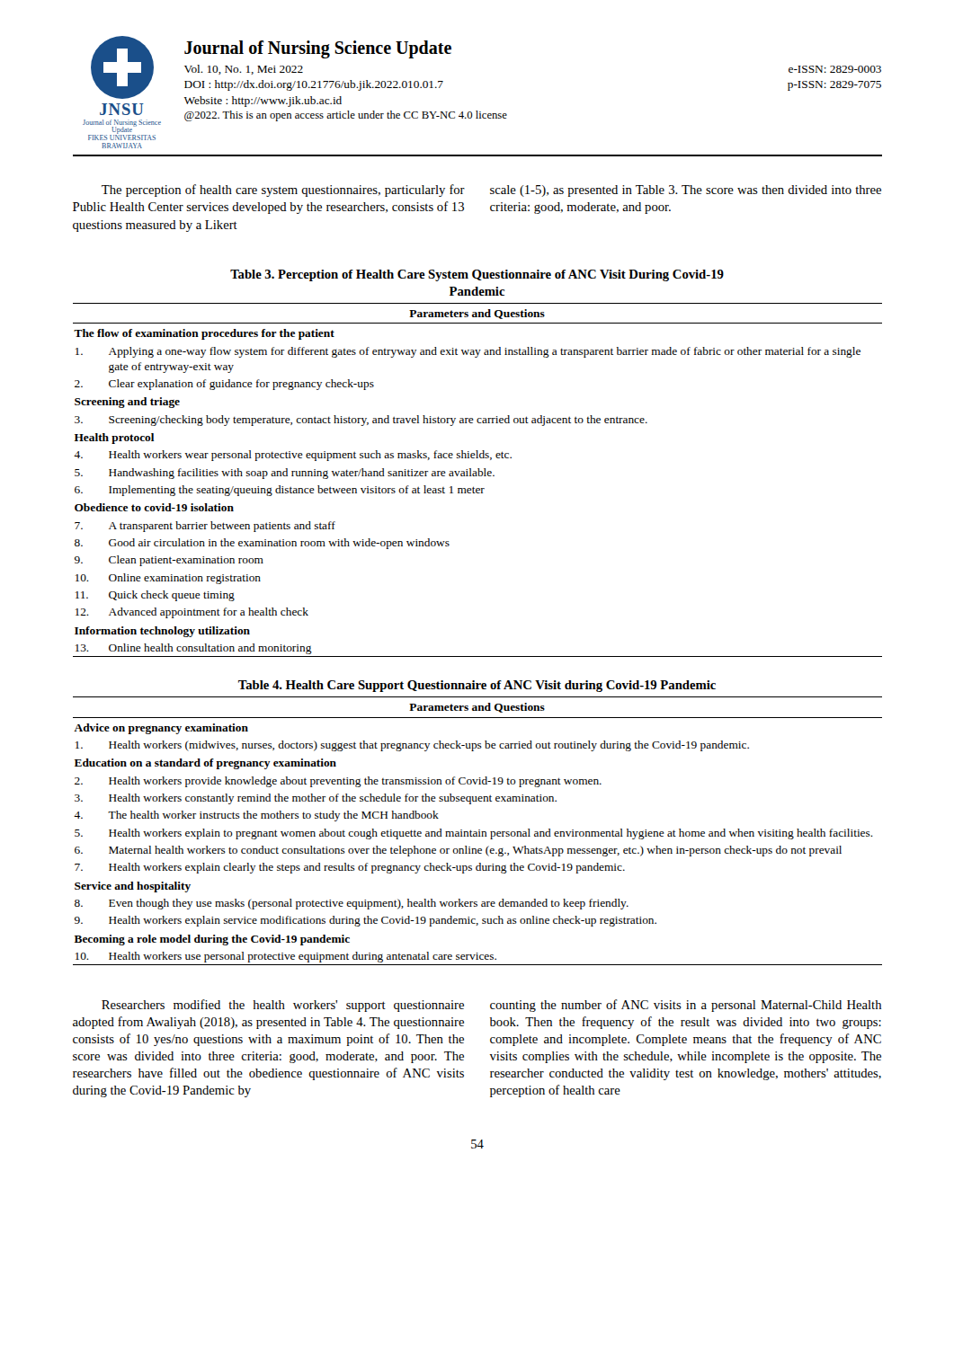JNSU
Journal of Nursing Science Update
FIKES UNIVERSITAS BRAWIJAYA
Journal of Nursing Science Update
Vol. 10, No. 1, Mei 2022 e-ISSN: 2829-0003
DOI : http://dx.doi.org/10.21776/ub.jik.2022.010.01.7 p-ISSN: 2829-7075
Website : http://www.jik.ub.ac.id
@2022. This is an open access article under the CC BY-NC 4.0 license
The perception of health care system questionnaires, particularly for Public Health Center services developed by the researchers, consists of 13 questions measured by a Likert
scale (1-5), as presented in Table 3. The score was then divided into three criteria: good, moderate, and poor.
Table 3. Perception of Health Care System Questionnaire of ANC Visit During Covid-19
Pandemic
| Parameters and Questions |
| --- |
| The flow of examination procedures for the patient |
| 1. | Applying a one-way flow system for different gates of entryway and exit way and installing a transparent barrier made of fabric or other material for a single gate of entryway-exit way |
| 2. | Clear explanation of guidance for pregnancy check-ups |
| Screening and triage |
| 3. | Screening/checking body temperature, contact history, and travel history are carried out adjacent to the entrance. |
| Health protocol |
| 4. | Health workers wear personal protective equipment such as masks, face shields, etc. |
| 5. | Handwashing facilities with soap and running water/hand sanitizer are available. |
| 6. | Implementing the seating/queuing distance between visitors of at least 1 meter |
| Obedience to covid-19 isolation |
| 7. | A transparent barrier between patients and staff |
| 8. | Good air circulation in the examination room with wide-open windows |
| 9. | Clean patient-examination room |
| 10. | Online examination registration |
| 11. | Quick check queue timing |
| 12. | Advanced appointment for a health check |
| Information technology utilization |
| 13. | Online health consultation and monitoring |
Table 4. Health Care Support Questionnaire of ANC Visit during Covid-19 Pandemic
| Parameters and Questions |
| --- |
| Advice on pregnancy examination |
| 1. | Health workers (midwives, nurses, doctors) suggest that pregnancy check-ups be carried out routinely during the Covid-19 pandemic. |
| Education on a standard of pregnancy examination |
| 2. | Health workers provide knowledge about preventing the transmission of Covid-19 to pregnant women. |
| 3. | Health workers constantly remind the mother of the schedule for the subsequent examination. |
| 4. | The health worker instructs the mothers to study the MCH handbook |
| 5. | Health workers explain to pregnant women about cough etiquette and maintain personal and environmental hygiene at home and when visiting health facilities. |
| 6. | Maternal health workers to conduct consultations over the telephone or online (e.g., WhatsApp messenger, etc.) when in-person check-ups do not prevail |
| 7. | Health workers explain clearly the steps and results of pregnancy check-ups during the Covid-19 pandemic. |
| Service and hospitality |
| 8. | Even though they use masks (personal protective equipment), health workers are demanded to keep friendly. |
| 9. | Health workers explain service modifications during the Covid-19 pandemic, such as online check-up registration. |
| Becoming a role model during the Covid-19 pandemic |
| 10. | Health workers use personal protective equipment during antenatal care services. |
Researchers modified the health workers' support questionnaire adopted from Awaliyah (2018), as presented in Table 4. The questionnaire consists of 10 yes/no questions with a maximum point of 10. Then the score was divided into three criteria: good, moderate, and poor. The researchers have filled out the obedience questionnaire of ANC visits during the Covid-19 Pandemic by
counting the number of ANC visits in a personal Maternal-Child Health book. Then the frequency of the result was divided into two groups: complete and incomplete. Complete means that the frequency of ANC visits complies with the schedule, while incomplete is the opposite. The researcher conducted the validity test on knowledge, mothers' attitudes, perception of health care
54